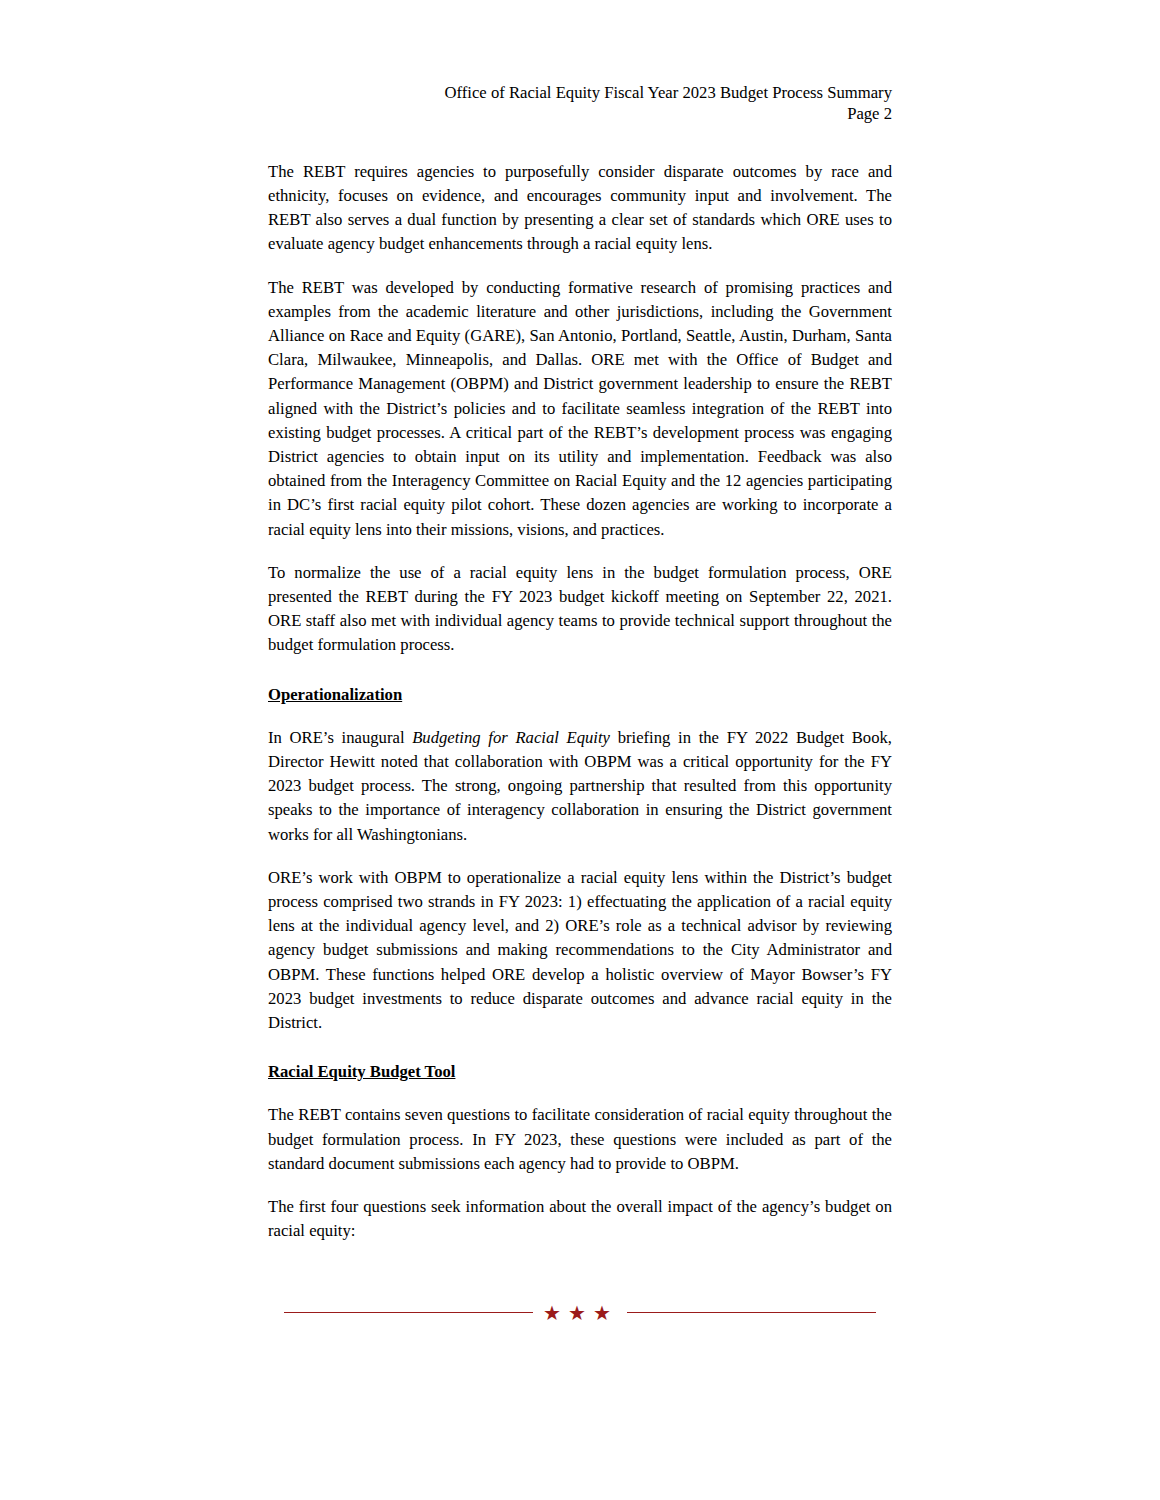Office of Racial Equity Fiscal Year 2023 Budget Process Summary Page 2
The REBT requires agencies to purposefully consider disparate outcomes by race and ethnicity, focuses on evidence, and encourages community input and involvement. The REBT also serves a dual function by presenting a clear set of standards which ORE uses to evaluate agency budget enhancements through a racial equity lens.
The REBT was developed by conducting formative research of promising practices and examples from the academic literature and other jurisdictions, including the Government Alliance on Race and Equity (GARE), San Antonio, Portland, Seattle, Austin, Durham, Santa Clara, Milwaukee, Minneapolis, and Dallas. ORE met with the Office of Budget and Performance Management (OBPM) and District government leadership to ensure the REBT aligned with the District’s policies and to facilitate seamless integration of the REBT into existing budget processes. A critical part of the REBT’s development process was engaging District agencies to obtain input on its utility and implementation. Feedback was also obtained from the Interagency Committee on Racial Equity and the 12 agencies participating in DC’s first racial equity pilot cohort. These dozen agencies are working to incorporate a racial equity lens into their missions, visions, and practices.
To normalize the use of a racial equity lens in the budget formulation process, ORE presented the REBT during the FY 2023 budget kickoff meeting on September 22, 2021. ORE staff also met with individual agency teams to provide technical support throughout the budget formulation process.
Operationalization
In ORE’s inaugural Budgeting for Racial Equity briefing in the FY 2022 Budget Book, Director Hewitt noted that collaboration with OBPM was a critical opportunity for the FY 2023 budget process. The strong, ongoing partnership that resulted from this opportunity speaks to the importance of interagency collaboration in ensuring the District government works for all Washingtonians.
ORE’s work with OBPM to operationalize a racial equity lens within the District’s budget process comprised two strands in FY 2023: 1) effectuating the application of a racial equity lens at the individual agency level, and 2) ORE’s role as a technical advisor by reviewing agency budget submissions and making recommendations to the City Administrator and OBPM. These functions helped ORE develop a holistic overview of Mayor Bowser’s FY 2023 budget investments to reduce disparate outcomes and advance racial equity in the District.
Racial Equity Budget Tool
The REBT contains seven questions to facilitate consideration of racial equity throughout the budget formulation process. In FY 2023, these questions were included as part of the standard document submissions each agency had to provide to OBPM.
The first four questions seek information about the overall impact of the agency’s budget on racial equity:
★★★